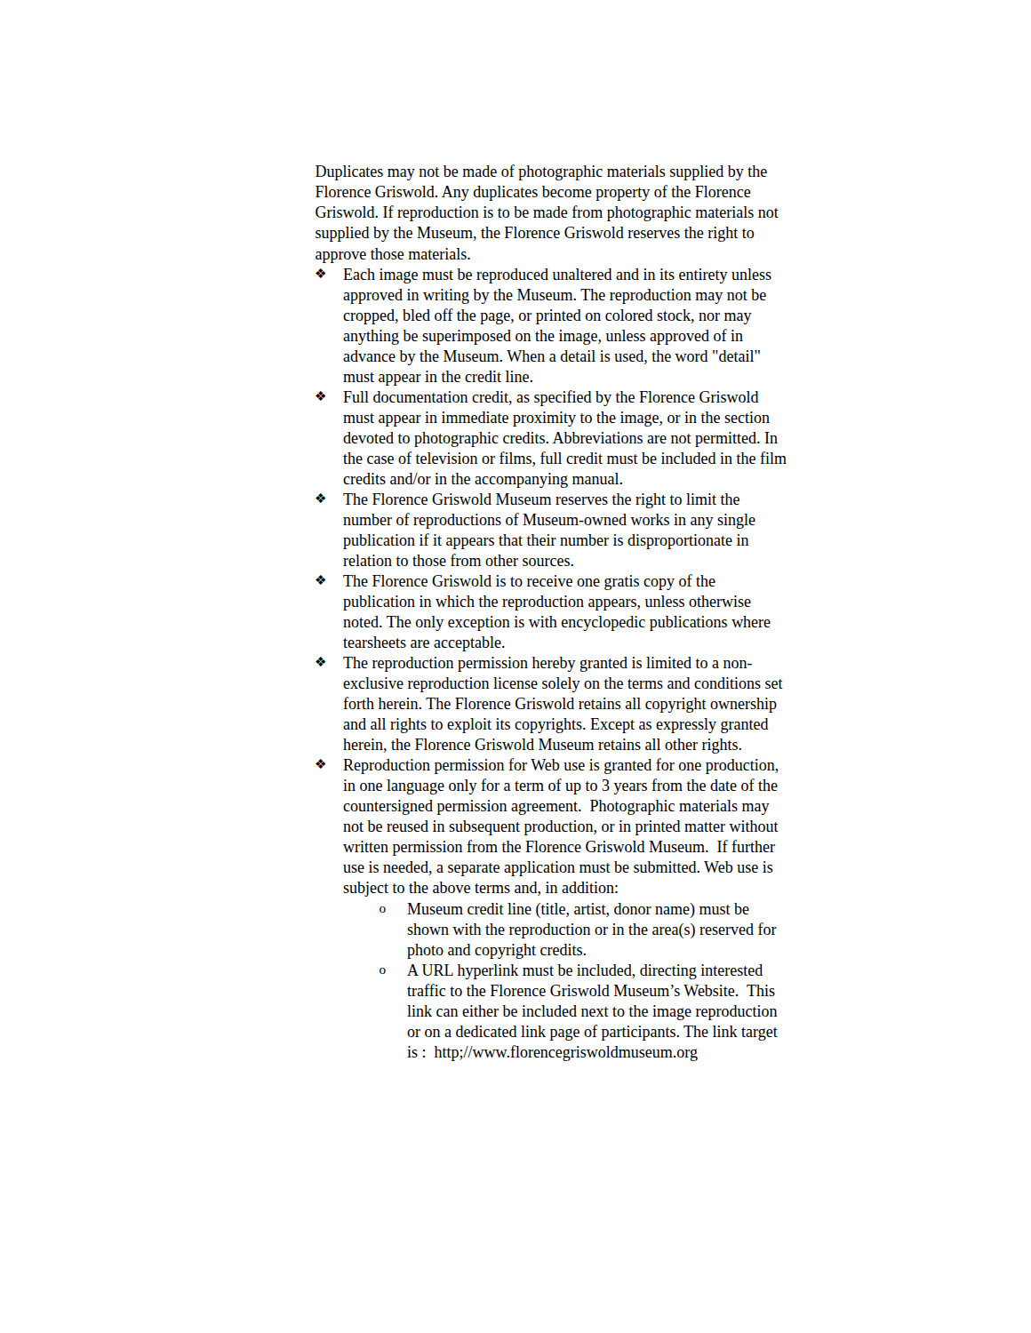Duplicates may not be made of photographic materials supplied by the Florence Griswold. Any duplicates become property of the Florence Griswold. If reproduction is to be made from photographic materials not supplied by the Museum, the Florence Griswold reserves the right to approve those materials.
Each image must be reproduced unaltered and in its entirety unless approved in writing by the Museum. The reproduction may not be cropped, bled off the page, or printed on colored stock, nor may anything be superimposed on the image, unless approved of in advance by the Museum. When a detail is used, the word "detail" must appear in the credit line.
Full documentation credit, as specified by the Florence Griswold must appear in immediate proximity to the image, or in the section devoted to photographic credits. Abbreviations are not permitted. In the case of television or films, full credit must be included in the film credits and/or in the accompanying manual.
The Florence Griswold Museum reserves the right to limit the number of reproductions of Museum-owned works in any single publication if it appears that their number is disproportionate in relation to those from other sources.
The Florence Griswold is to receive one gratis copy of the publication in which the reproduction appears, unless otherwise noted. The only exception is with encyclopedic publications where tearsheets are acceptable.
The reproduction permission hereby granted is limited to a non-exclusive reproduction license solely on the terms and conditions set forth herein. The Florence Griswold retains all copyright ownership and all rights to exploit its copyrights. Except as expressly granted herein, the Florence Griswold Museum retains all other rights.
Reproduction permission for Web use is granted for one production, in one language only for a term of up to 3 years from the date of the countersigned permission agreement. Photographic materials may not be reused in subsequent production, or in printed matter without written permission from the Florence Griswold Museum. If further use is needed, a separate application must be submitted. Web use is subject to the above terms and, in addition:
Museum credit line (title, artist, donor name) must be shown with the reproduction or in the area(s) reserved for photo and copyright credits.
A URL hyperlink must be included, directing interested traffic to the Florence Griswold Museum’s Website. This link can either be included next to the image reproduction or on a dedicated link page of participants. The link target is : http;//www.florencegriswoldmuseum.org